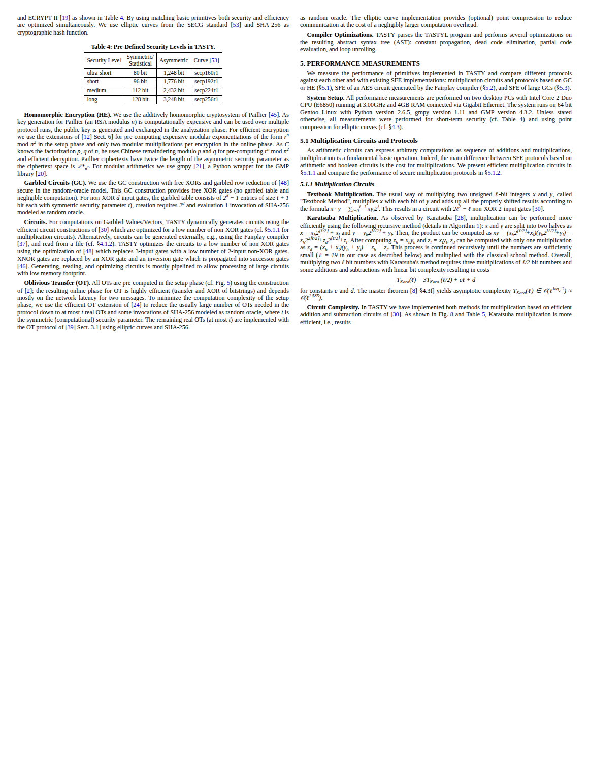and ECRYPT II [19] as shown in Table 4. By using matching basic primitives both security and efficiency are optimized simultaneously. We use elliptic curves from the SECG standard [53] and SHA-256 as cryptographic hash function.
Table 4: Pre-Defined Security Levels in TASTY.
| Security Level | Symmetric/ Statistical | Asymmetric | Curve [ 53 ] |
| --- | --- | --- | --- |
| ultra-short | 80 bit | 1,248 bit | secp160r1 |
| short | 96 bit | 1,776 bit | secp192r1 |
| medium | 112 bit | 2,432 bit | secp224r1 |
| long | 128 bit | 3,248 bit | secp256r1 |
Homomorphic Encryption (HE). We use the additively homomorphic cryptosystem of Paillier [45]. As key generation for Paillier (an RSA modulus n) is computationally expensive and can be used over multiple protocol runs, the public key is generated and exchanged in the analyzation phase. For efficient encryption we use the extensions of [12] Sect. 6] for pre-computing expensive modular exponentiations of the form rn mod n2 in the setup phase and only two modular multiplications per encryption in the online phase. As C knows the factorization p, q of n, he uses Chinese remaindering modulo p and q for pre-computing rn mod n2 and efficient decryption. Paillier ciphertexts have twice the length of the asymmetric security parameter as the ciphertext space is ℤ*n2. For modular arithmetics we use gmpy [21], a Python wrapper for the GMP library [20].
Garbled Circuits (GC). We use the GC construction with free XORs and garbled row reduction of [48] secure in the random-oracle model. This GC construction provides free XOR gates (no garbled table and negligible computation). For non-XOR d-input gates, the garbled table consists of 2d − 1 entries of size t + 1 bit each with symmetric security parameter t), creation requires 2d and evaluation 1 invocation of SHA-256 modeled as random oracle.
Circuits. For computations on Garbled Values/Vectors, TASTY dynamically generates circuits using the efficient circuit constructions of [30] which are optimized for a low number of non-XOR gates (cf. §5.1.1 for multiplication circuits). Alternatively, circuits can be generated externally, e.g., using the Fairplay compiler [37], and read from a file (cf. §4.1.2). TASTY optimizes the circuits to a low number of non-XOR gates using the optimization of [48] which replaces 3-input gates with a low number of 2-input non-XOR gates. XNOR gates are replaced by an XOR gate and an inversion gate which is propagated into successor gates [46]. Generating, reading, and optimizing circuits is mostly pipelined to allow processing of large circuits with low memory footprint.
Oblivious Transfer (OT). All OTs are pre-computed in the setup phase (cf. Fig. 5) using the construction of [2]; the resulting online phase for OT is highly efficient (transfer and XOR of bitstrings) and depends mostly on the network latency for two messages. To minimize the computation complexity of the setup phase, we use the efficient OT extension of [24] to reduce the usually large number of OTs needed in the protocol down to at most t real OTs and some invocations of SHA-256 modeled as random oracle, where t is the symmetric (computational) security parameter. The remaining real OTs (at most t) are implemented with the OT protocol of [39] Sect. 3.1] using elliptic curves and SHA-256
as random oracle. The elliptic curve implementation provides (optional) point compression to reduce communication at the cost of a negligibly larger computation overhead.
Compiler Optimizations. TASTY parses the TASTYL program and performs several optimizations on the resulting abstract syntax tree (AST): constant propagation, dead code elimination, partial code evaluation, and loop unrolling.
5. PERFORMANCE MEASUREMENTS
We measure the performance of primitives implemented in TASTY and compare different protocols against each other and with existing SFE implementations: multiplication circuits and protocols based on GC or HE (§5.1), SFE of an AES circuit generated by the Fairplay compiler (§5.2), and SFE of large GCs (§5.3).
System Setup. All performance measurements are performed on two desktop PCs with Intel Core 2 Duo CPU (E6850) running at 3.00GHz and 4GB RAM connected via Gigabit Ethernet. The system runs on 64 bit Gentoo Linux with Python version 2.6.5, gmpy version 1.11 and GMP version 4.3.2. Unless stated otherwise, all measurements were performed for short-term security (cf. Table 4) and using point compression for elliptic curves (cf. §4.3).
5.1 Multiplication Circuits and Protocols
As arithmetic circuits can express arbitrary computations as sequence of additions and multiplications, multiplication is a fundamental basic operation. Indeed, the main difference between SFE protocols based on arithmetic and boolean circuits is the cost for multiplications. We present efficient multiplication circuits in §5.1.1 and compare the performance of secure multiplication protocols in §5.1.2.
5.1.1 Multiplication Circuits
Textbook Multiplication. The usual way of multiplying two unsigned ℓ-bit integers x and y, called "Textbook Method", multiplies x with each bit of y and adds up all the properly shifted results according to the formula x · y = ∑i=0ℓ−1 xyi2i. This results in a circuit with 2ℓ2 − ℓ non-XOR 2-input gates [30].
Karatsuba Multiplication. As observed by Karatsuba [28], multiplication can be performed more efficiently using the following recursive method (details in Algorithm 1): x and y are split into two halves as x = xh2⌈ℓ/2⌉ + xl and y = yh2⌈ℓ/2⌉ + yl. Then, the product can be computed as xy = (xh2⌈ℓ/2⌉+xl)(yh2⌈ℓ/2⌉+yl) = zh22⌈ℓ/2⌉+zd2⌈ℓ/2⌉+zl. After computing zh = xhyh and zl = xlyl, zd can be computed with only one multiplication as zd = (xh + xl)(yh + yl) − zh − zl. This process is continued recursively until the numbers are sufficiently small (ℓ = 19 in our case as described below) and multiplied with the classical school method. Overall, multiplying two ℓ bit numbers with Karatsuba's method requires three multiplications of ℓ/2 bit numbers and some additions and subtractions with linear bit complexity resulting in costs
TKara(ℓ) = 3TKara (ℓ/2) + cℓ + d
for constants c and d. The master theorem [8] §4.3f] yields asymptotic complexity TKara(ℓ) ∈ 𝒪(ℓlog2 3) ≈ 𝒪(ℓ1.585).
Circuit Complexity. In TASTY we have implemented both methods for multiplication based on efficient addition and subtraction circuits of [30]. As shown in Fig. 8 and Table 5, Karatsuba multiplication is more efficient, i.e., results